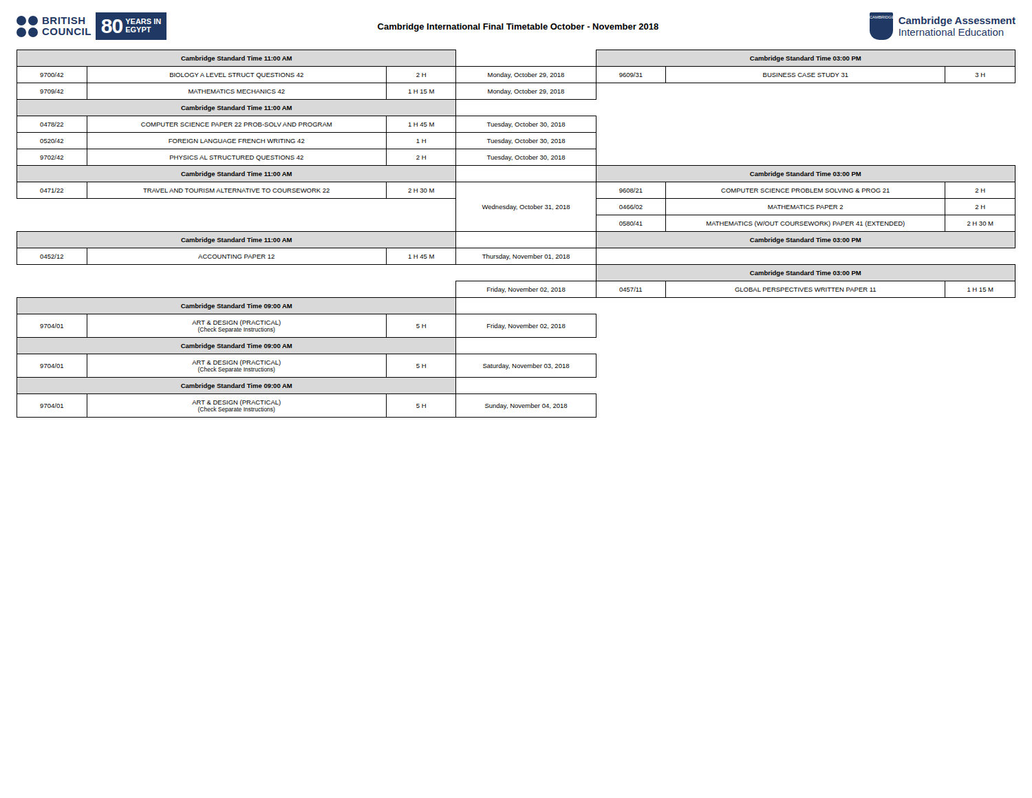BRITISH
COUNCIL
80 YEARS IN
EGYPT
Cambridge International Final Timetable October - November 2018
CAMBRIDGE
Cambridge Assessment
International Education
| Cambridge Standard Time 11:00 AM | | Cambridge Standard Time 03:00 PM |
| 9700/42 | BIOLOGY A LEVEL STRUCT QUESTIONS 42 | 2 H | Monday, October 29, 2018 | 9609/31 | BUSINESS CASE STUDY 31 | 3 H |
| 9709/42 | MATHEMATICS MECHANICS 42 | 1 H 15 M | Monday, October 29, 2018 | | | |
| Cambridge Standard Time 11:00 AM | | | | |
| 0478/22 | COMPUTER SCIENCE PAPER 22 PROB-SOLV AND PROGRAM | 1 H 45 M | Tuesday, October 30, 2018 | | | |
| 0520/42 | FOREIGN LANGUAGE FRENCH WRITING 42 | 1 H | Tuesday, October 30, 2018 | | | |
| 9702/42 | PHYSICS AL STRUCTURED QUESTIONS 42 | 2 H | Tuesday, October 30, 2018 | | | |
| Cambridge Standard Time 11:00 AM | | Cambridge Standard Time 03:00 PM |
| 0471/22 | TRAVEL AND TOURISM ALTERNATIVE TO COURSEWORK 22 | 2 H 30 M | Wednesday, October 31, 2018 | 9608/21 | COMPUTER SCIENCE PROBLEM SOLVING & PROG 21 | 2 H |
| | 0466/02 | MATHEMATICS PAPER 2 | 2 H |
| | 0580/41 | MATHEMATICS (W/OUT COURSEWORK) PAPER 41 (EXTENDED) | 2 H 30 M |
| Cambridge Standard Time 11:00 AM | | Cambridge Standard Time 03:00 PM |
| 0452/12 | ACCOUNTING PAPER 12 | 1 H 45 M | Thursday, November 01, 2018 | | | |
| | | Cambridge Standard Time 03:00 PM |
| | Friday, November 02, 2018 | 0457/11 | GLOBAL PERSPECTIVES WRITTEN PAPER 11 | 1 H 15 M |
| Cambridge Standard Time 09:00 AM | | | | |
| 9704/01 | ART & DESIGN (PRACTICAL) (Check Separate Instructions) | 5 H | Friday, November 02, 2018 | | | |
| Cambridge Standard Time 09:00 AM | | | | |
| 9704/01 | ART & DESIGN (PRACTICAL) (Check Separate Instructions) | 5 H | Saturday, November 03, 2018 | | | |
| Cambridge Standard Time 09:00 AM | | | | |
| 9704/01 | ART & DESIGN (PRACTICAL) (Check Separate Instructions) | 5 H | Sunday, November 04, 2018 | | | |